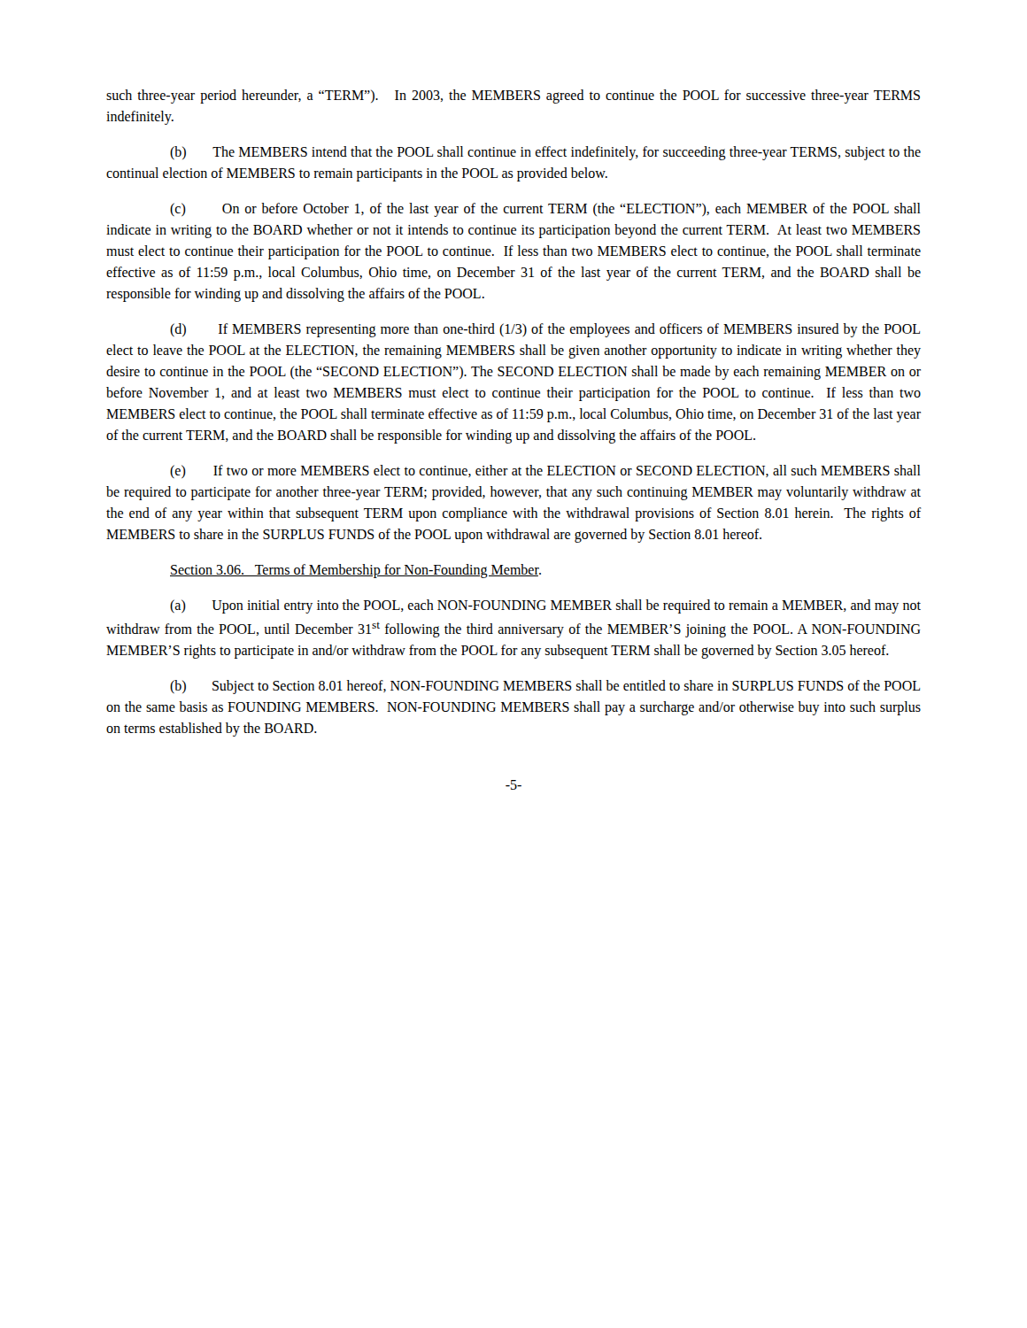such three-year period hereunder, a “TERM”). In 2003, the MEMBERS agreed to continue the POOL for successive three-year TERMS indefinitely.
(b) The MEMBERS intend that the POOL shall continue in effect indefinitely, for succeeding three-year TERMS, subject to the continual election of MEMBERS to remain participants in the POOL as provided below.
(c) On or before October 1, of the last year of the current TERM (the “ELECTION”), each MEMBER of the POOL shall indicate in writing to the BOARD whether or not it intends to continue its participation beyond the current TERM. At least two MEMBERS must elect to continue their participation for the POOL to continue. If less than two MEMBERS elect to continue, the POOL shall terminate effective as of 11:59 p.m., local Columbus, Ohio time, on December 31 of the last year of the current TERM, and the BOARD shall be responsible for winding up and dissolving the affairs of the POOL.
(d) If MEMBERS representing more than one-third (1/3) of the employees and officers of MEMBERS insured by the POOL elect to leave the POOL at the ELECTION, the remaining MEMBERS shall be given another opportunity to indicate in writing whether they desire to continue in the POOL (the “SECOND ELECTION”). The SECOND ELECTION shall be made by each remaining MEMBER on or before November 1, and at least two MEMBERS must elect to continue their participation for the POOL to continue. If less than two MEMBERS elect to continue, the POOL shall terminate effective as of 11:59 p.m., local Columbus, Ohio time, on December 31 of the last year of the current TERM, and the BOARD shall be responsible for winding up and dissolving the affairs of the POOL.
(e) If two or more MEMBERS elect to continue, either at the ELECTION or SECOND ELECTION, all such MEMBERS shall be required to participate for another three-year TERM; provided, however, that any such continuing MEMBER may voluntarily withdraw at the end of any year within that subsequent TERM upon compliance with the withdrawal provisions of Section 8.01 herein. The rights of MEMBERS to share in the SURPLUS FUNDS of the POOL upon withdrawal are governed by Section 8.01 hereof.
Section 3.06. Terms of Membership for Non-Founding Member.
(a) Upon initial entry into the POOL, each NON-FOUNDING MEMBER shall be required to remain a MEMBER, and may not withdraw from the POOL, until December 31st following the third anniversary of the MEMBER’S joining the POOL. A NON-FOUNDING MEMBER’S rights to participate in and/or withdraw from the POOL for any subsequent TERM shall be governed by Section 3.05 hereof.
(b) Subject to Section 8.01 hereof, NON-FOUNDING MEMBERS shall be entitled to share in SURPLUS FUNDS of the POOL on the same basis as FOUNDING MEMBERS. NON-FOUNDING MEMBERS shall pay a surcharge and/or otherwise buy into such surplus on terms established by the BOARD.
-5-